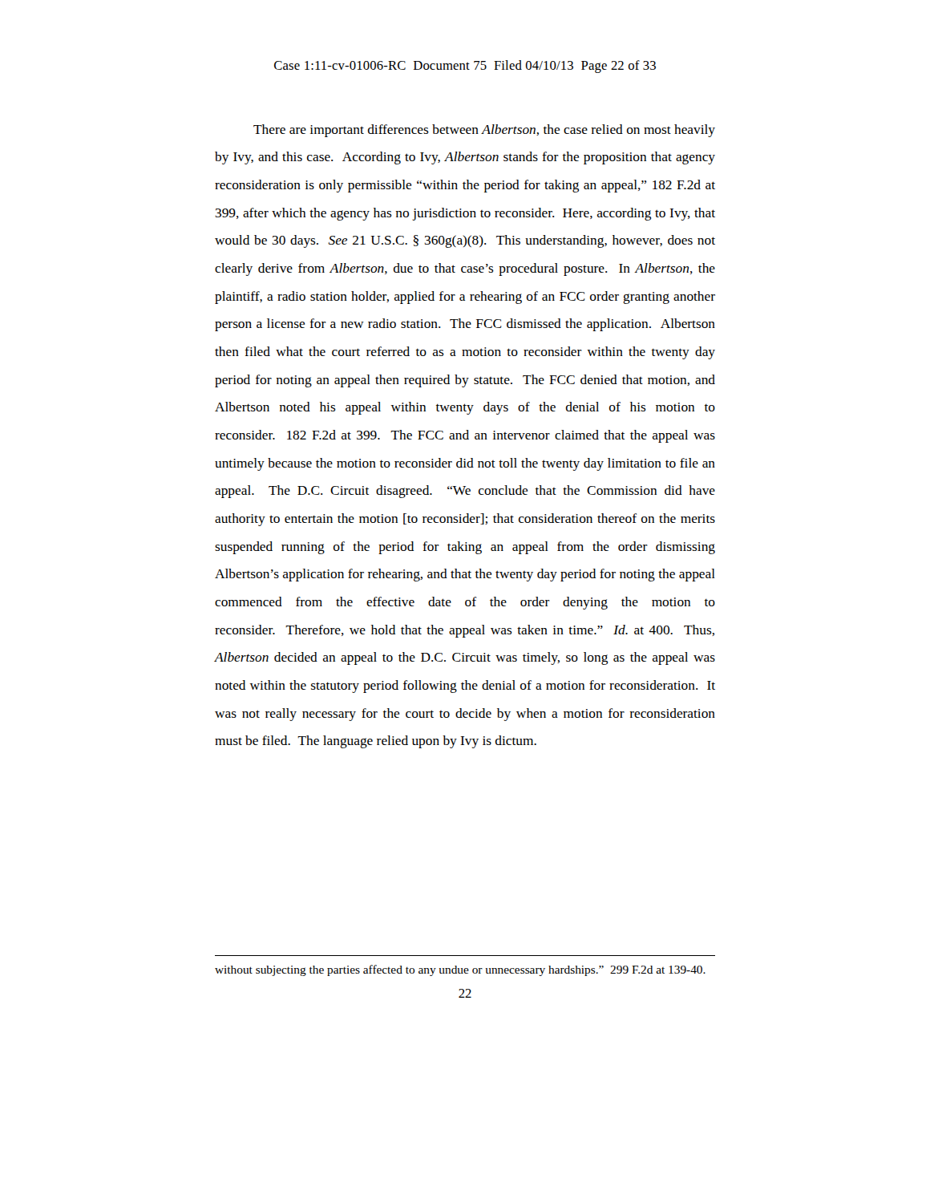Case 1:11-cv-01006-RC Document 75 Filed 04/10/13 Page 22 of 33
There are important differences between Albertson, the case relied on most heavily by Ivy, and this case. According to Ivy, Albertson stands for the proposition that agency reconsideration is only permissible “within the period for taking an appeal,” 182 F.2d at 399, after which the agency has no jurisdiction to reconsider. Here, according to Ivy, that would be 30 days. See 21 U.S.C. § 360g(a)(8). This understanding, however, does not clearly derive from Albertson, due to that case’s procedural posture. In Albertson, the plaintiff, a radio station holder, applied for a rehearing of an FCC order granting another person a license for a new radio station. The FCC dismissed the application. Albertson then filed what the court referred to as a motion to reconsider within the twenty day period for noting an appeal then required by statute. The FCC denied that motion, and Albertson noted his appeal within twenty days of the denial of his motion to reconsider. 182 F.2d at 399. The FCC and an intervenor claimed that the appeal was untimely because the motion to reconsider did not toll the twenty day limitation to file an appeal. The D.C. Circuit disagreed. “We conclude that the Commission did have authority to entertain the motion [to reconsider]; that consideration thereof on the merits suspended running of the period for taking an appeal from the order dismissing Albertson’s application for rehearing, and that the twenty day period for noting the appeal commenced from the effective date of the order denying the motion to reconsider. Therefore, we hold that the appeal was taken in time.” Id. at 400. Thus, Albertson decided an appeal to the D.C. Circuit was timely, so long as the appeal was noted within the statutory period following the denial of a motion for reconsideration. It was not really necessary for the court to decide by when a motion for reconsideration must be filed. The language relied upon by Ivy is dictum.
without subjecting the parties affected to any undue or unnecessary hardships.” 299 F.2d at 139-40.
22